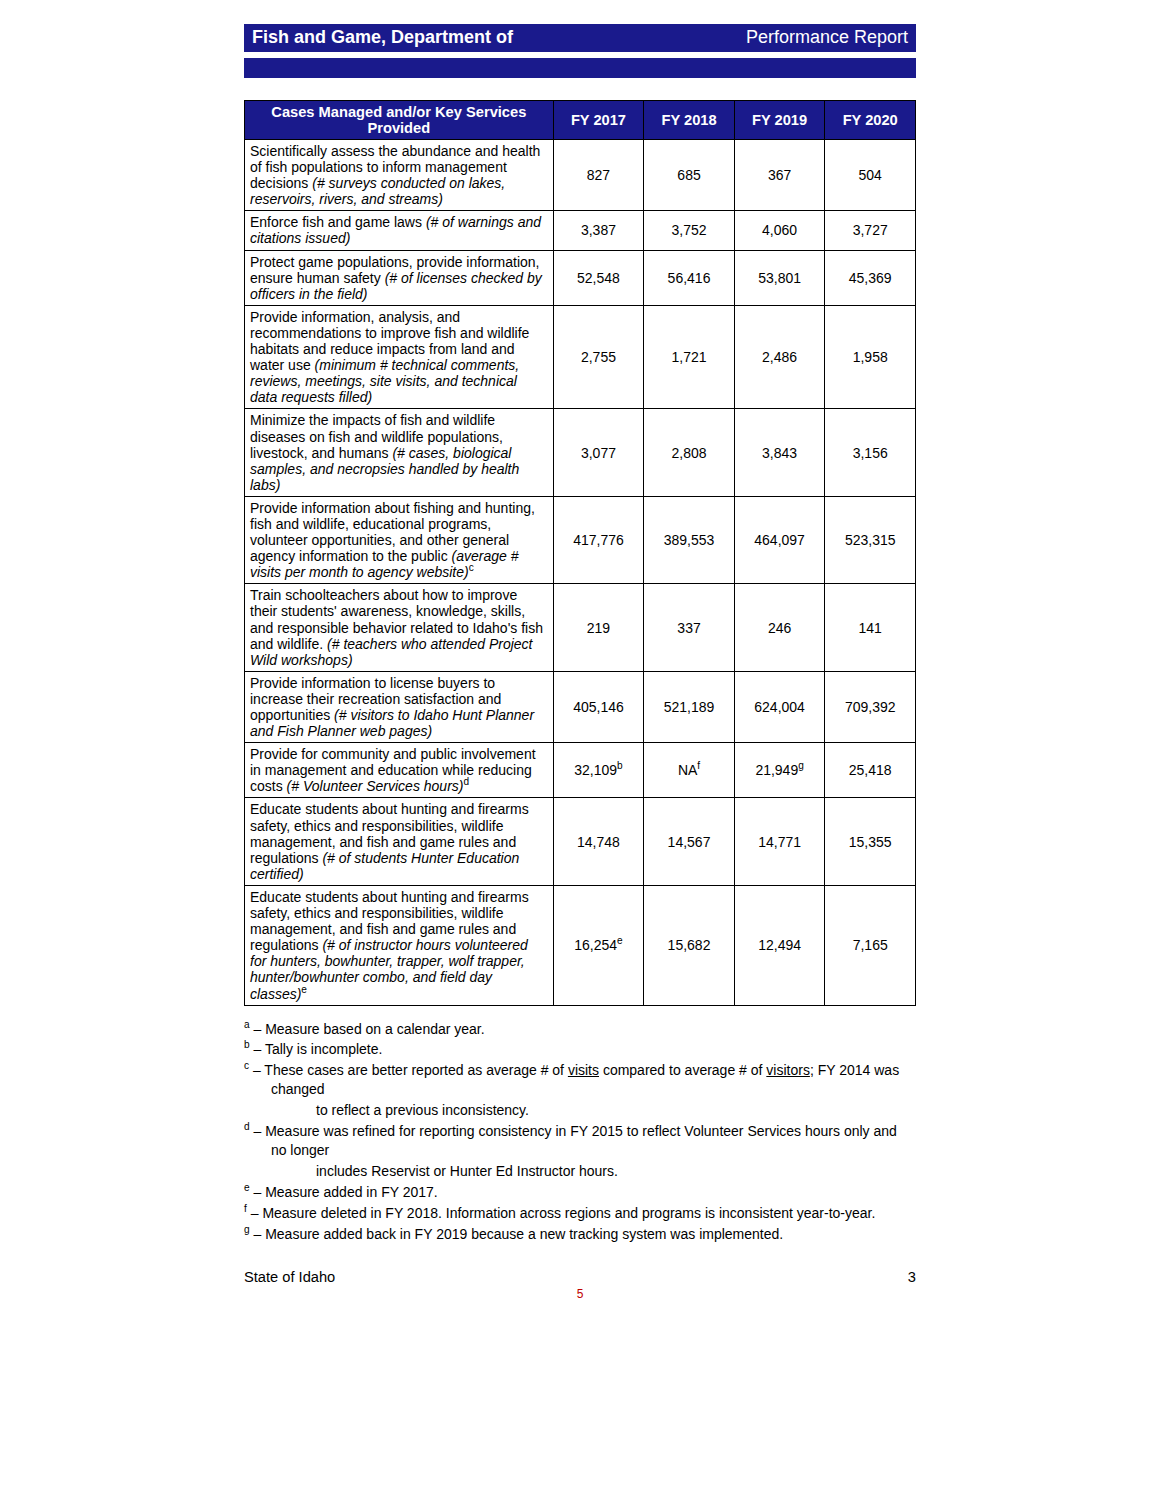Fish and Game, Department of Performance Report
| Cases Managed and/or Key Services Provided | FY 2017 | FY 2018 | FY 2019 | FY 2020 |
| --- | --- | --- | --- | --- |
| Scientifically assess the abundance and health of fish populations to inform management decisions (# surveys conducted on lakes, reservoirs, rivers, and streams) | 827 | 685 | 367 | 504 |
| Enforce fish and game laws (# of warnings and citations issued) | 3,387 | 3,752 | 4,060 | 3,727 |
| Protect game populations, provide information, ensure human safety (# of licenses checked by officers in the field) | 52,548 | 56,416 | 53,801 | 45,369 |
| Provide information, analysis, and recommendations to improve fish and wildlife habitats and reduce impacts from land and water use (minimum # technical comments, reviews, meetings, site visits, and technical data requests filled) | 2,755 | 1,721 | 2,486 | 1,958 |
| Minimize the impacts of fish and wildlife diseases on fish and wildlife populations, livestock, and humans (# cases, biological samples, and necropsies handled by health labs) | 3,077 | 2,808 | 3,843 | 3,156 |
| Provide information about fishing and hunting, fish and wildlife, educational programs, volunteer opportunities, and other general agency information to the public (average # visits per month to agency website) c | 417,776 | 389,553 | 464,097 | 523,315 |
| Train schoolteachers about how to improve their students' awareness, knowledge, skills, and responsible behavior related to Idaho's fish and wildlife. (# teachers who attended Project Wild workshops) | 219 | 337 | 246 | 141 |
| Provide information to license buyers to increase their recreation satisfaction and opportunities (# visitors to Idaho Hunt Planner and Fish Planner web pages) | 405,146 | 521,189 | 624,004 | 709,392 |
| Provide for community and public involvement in management and education while reducing costs (# Volunteer Services hours) d | 32,109 b | NA f | 21,949 g | 25,418 |
| Educate students about hunting and firearms safety, ethics and responsibilities, wildlife management, and fish and game rules and regulations (# of students Hunter Education certified) | 14,748 | 14,567 | 14,771 | 15,355 |
| Educate students about hunting and firearms safety, ethics and responsibilities, wildlife management, and fish and game rules and regulations (# of instructor hours volunteered for hunters, bowhunter, trapper, wolf trapper, hunter/bowhunter combo, and field day classes) e | 16,254 e | 15,682 | 12,494 | 7,165 |
a – Measure based on a calendar year.
b – Tally is incomplete.
c – These cases are better reported as average # of visits compared to average # of visitors; FY 2014 was changed
to reflect a previous inconsistency.
d – Measure was refined for reporting consistency in FY 2015 to reflect Volunteer Services hours only and no longer
includes Reservist or Hunter Ed Instructor hours.
e – Measure added in FY 2017.
f – Measure deleted in FY 2018. Information across regions and programs is inconsistent year-to-year.
g – Measure added back in FY 2019 because a new tracking system was implemented.
State of Idaho 3
5